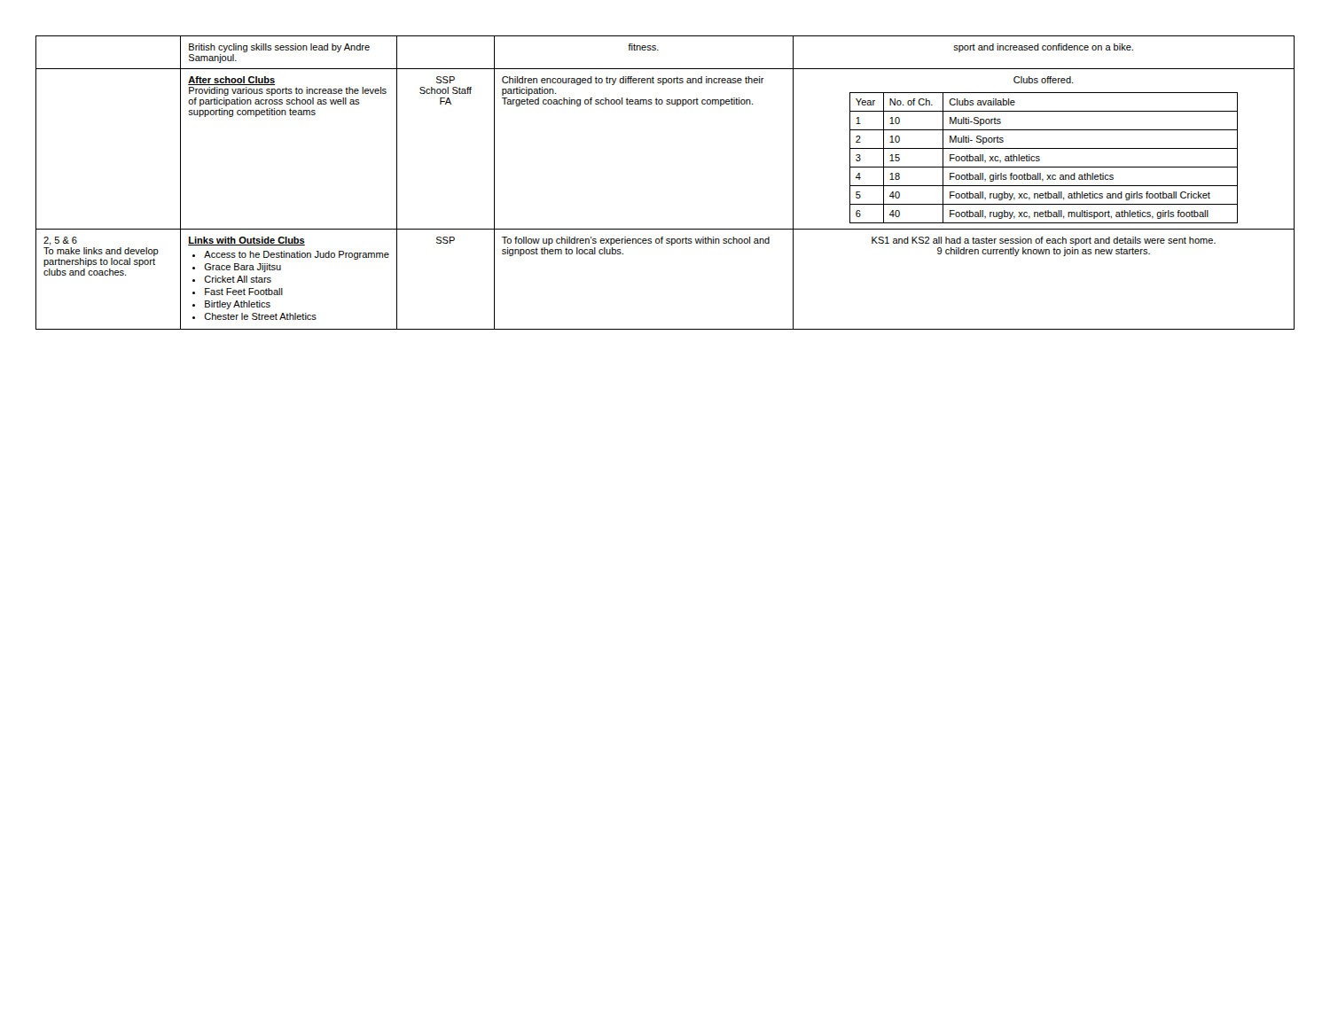| | British cycling skills session lead by Andre Samanjoul. | | fitness. | sport and increased confidence on a bike. |
| | After school Clubs Providing various sports to increase the levels of participation across school as well as supporting competition teams | SSP School Staff FA | Children encouraged to try different sports and increase their participation. Targeted coaching of school teams to support competition. | Clubs offered. / Year / No. of Ch. / Clubs available / / --- / --- / --- / / 1 / 10 / Multi-Sports / / 2 / 10 / Multi- Sports / / 3 / 15 / Football, xc, athletics / / 4 / 18 / Football, girls football, xc and athletics / / 5 / 40 / Football, rugby, xc, netball, athletics and girls football Cricket / / 6 / 40 / Football, rugby, xc, netball, multisport, athletics, girls football / |
| 2, 5 & 6 To make links and develop partnerships to local sport clubs and coaches. | Links with Outside Clubs Access to he Destination Judo Programme Grace Bara Jijitsu Cricket All stars Fast Feet Football Birtley Athletics Chester le Street Athletics | SSP | To follow up children’s experiences of sports within school and signpost them to local clubs. | KS1 and KS2 all had a taster session of each sport and details were sent home. 9 children currently known to join as new starters. |